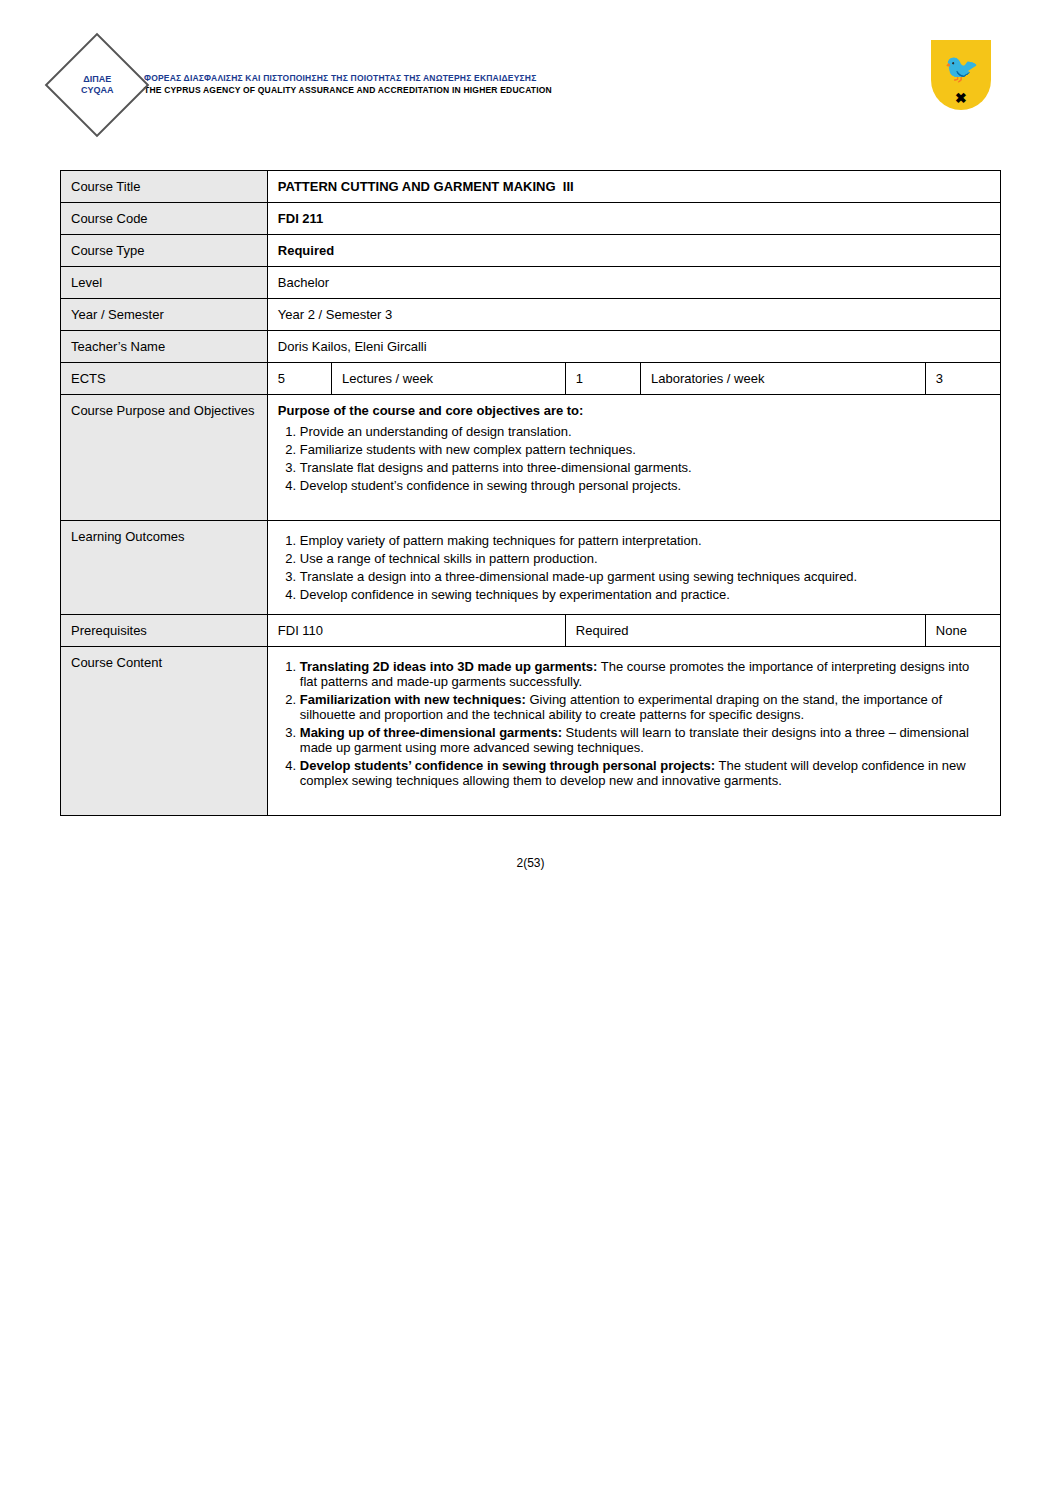ΔΙΠΑΕ
CYQAA
ΦΟΡΕΑΣ ΔΙΑΣΦΑΛΙΣΗΣ ΚΑΙ ΠΙΣΤΟΠΟΙΗΣΗΣ ΤΗΣ ΠΟΙΟΤΗΤΑΣ ΤΗΣ ΑΝΩΤΕΡΗΣ ΕΚΠΑΙΔΕΥΣΗΣ
THE CYPRUS AGENCY OF QUALITY ASSURANCE AND ACCREDITATION IN HIGHER EDUCATION
🐦
✖
| Course Title | PATTERN CUTTING AND GARMENT MAKING III |
| Course Code | FDI 211 |
| Course Type | Required |
| Level | Bachelor |
| Year / Semester | Year 2 / Semester 3 |
| Teacher’s Name | Doris Kailos, Eleni Gircalli |
| ECTS | 5 | Lectures / week | 1 | Laboratories / week | 3 |
| Course Purpose and Objectives | Purpose of the course and core objectives are to: Provide an understanding of design translation. Familiarize students with new complex pattern techniques. Translate flat designs and patterns into three-dimensional garments. Develop student’s confidence in sewing through personal projects. |
| Learning Outcomes | Employ variety of pattern making techniques for pattern interpretation. Use a range of technical skills in pattern production. Translate a design into a three-dimensional made-up garment using sewing techniques acquired. Develop confidence in sewing techniques by experimentation and practice. |
| Prerequisites | FDI 110 | Required | None |
| Course Content | Translating 2D ideas into 3D made up garments: The course promotes the importance of interpreting designs into flat patterns and made-up garments successfully. Familiarization with new techniques: Giving attention to experimental draping on the stand, the importance of silhouette and proportion and the technical ability to create patterns for specific designs. Making up of three-dimensional garments: Students will learn to translate their designs into a three – dimensional made up garment using more advanced sewing techniques. Develop students’ confidence in sewing through personal projects: The student will develop confidence in new complex sewing techniques allowing them to develop new and innovative garments. |
2(53)